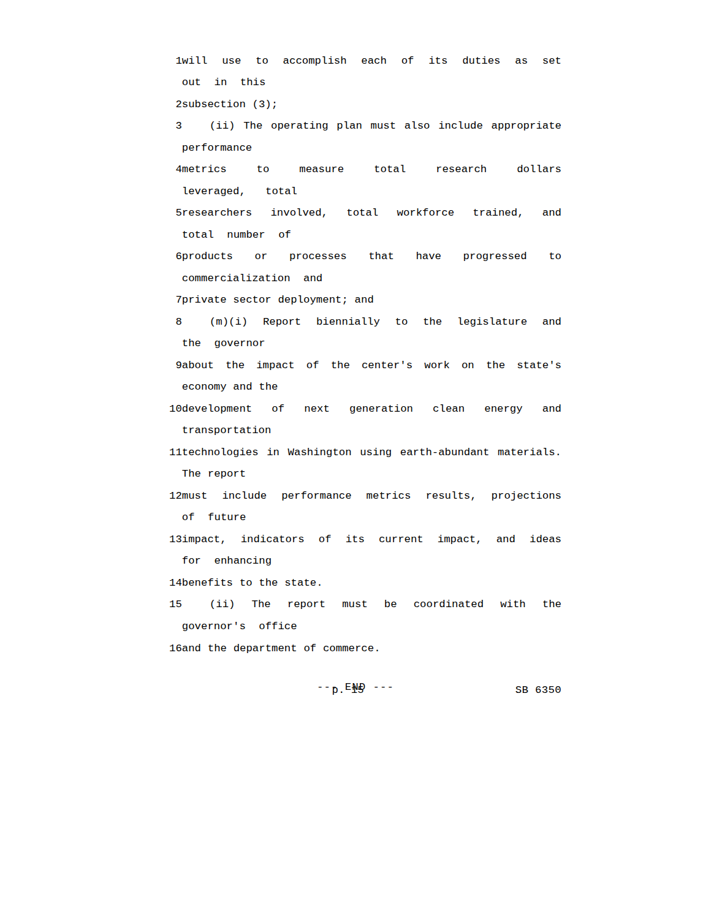| 1 | will use to accomplish each of its duties as set out in this |
| 2 | subsection (3); |
| 3 | (ii) The operating plan must also include appropriate performance |
| 4 | metrics to measure total research dollars leveraged, total |
| 5 | researchers involved, total workforce trained, and total number of |
| 6 | products or processes that have progressed to commercialization and |
| 7 | private sector deployment; and |
| 8 | (m)(i) Report biennially to the legislature and the governor |
| 9 | about the impact of the center's work on the state's economy and the |
| 10 | development of next generation clean energy and transportation |
| 11 | technologies in Washington using earth-abundant materials. The report |
| 12 | must include performance metrics results, projections of future |
| 13 | impact, indicators of its current impact, and ideas for enhancing |
| 14 | benefits to the state. |
| 15 | (ii) The report must be coordinated with the governor's office |
| 16 | and the department of commerce. |
--- END ---
p. 15
SB 6350